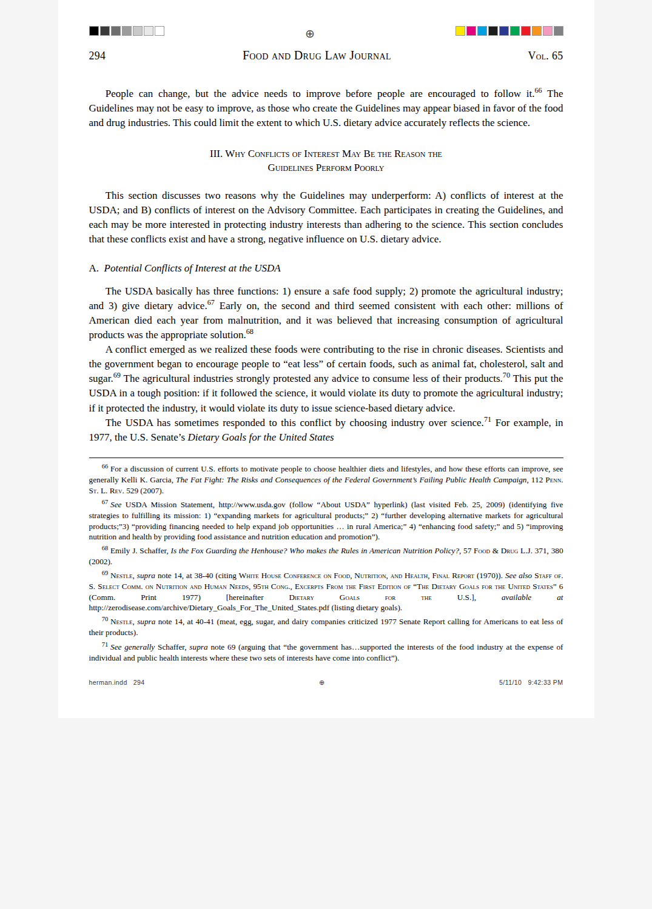⊕
294
Food and Drug Law Journal
Vol. 65
People can change, but the advice needs to improve before people are encouraged to follow it.66 The Guidelines may not be easy to improve, as those who create the Guidelines may appear biased in favor of the food and drug industries. This could limit the extent to which U.S. dietary advice accurately reflects the science.
III. Why Conflicts of Interest May Be the Reason the
Guidelines Perform Poorly
This section discusses two reasons why the Guidelines may underperform: A) conflicts of interest at the USDA; and B) conflicts of interest on the Advisory Committee. Each participates in creating the Guidelines, and each may be more interested in protecting industry interests than adhering to the science. This section concludes that these conflicts exist and have a strong, negative influence on U.S. dietary advice.
A. Potential Conflicts of Interest at the USDA
The USDA basically has three functions: 1) ensure a safe food supply; 2) promote the agricultural industry; and 3) give dietary advice.67 Early on, the second and third seemed consistent with each other: millions of American died each year from malnutrition, and it was believed that increasing consumption of agricultural products was the appropriate solution.68
A conflict emerged as we realized these foods were contributing to the rise in chronic diseases. Scientists and the government began to encourage people to “eat less” of certain foods, such as animal fat, cholesterol, salt and sugar.69 The agricultural industries strongly protested any advice to consume less of their products.70 This put the USDA in a tough position: if it followed the science, it would violate its duty to promote the agricultural industry; if it protected the industry, it would violate its duty to issue science-based dietary advice.
The USDA has sometimes responded to this conflict by choosing industry over science.71 For example, in 1977, the U.S. Senate’s Dietary Goals for the United States
66 For a discussion of current U.S. efforts to motivate people to choose healthier diets and lifestyles, and how these efforts can improve, see generally Kelli K. Garcia, The Fat Fight: The Risks and Consequences of the Federal Government’s Failing Public Health Campaign, 112 Penn. St. L. Rev. 529 (2007).
67 See USDA Mission Statement, http://www.usda.gov (follow “About USDA” hyperlink) (last visited Feb. 25, 2009) (identifying five strategies to fulfilling its mission: 1) “expanding markets for agricultural products;” 2) “further developing alternative markets for agricultural products;”3) “providing financing needed to help expand job opportunities … in rural America;” 4) “enhancing food safety;” and 5) “improving nutrition and health by providing food assistance and nutrition education and promotion”).
68 Emily J. Schaffer, Is the Fox Guarding the Henhouse? Who makes the Rules in American Nutrition Policy?, 57 Food & Drug L.J. 371, 380 (2002).
69 Nestle, supra note 14, at 38-40 (citing White House Conference on Food, Nutrition, and Health, Final Report (1970)). See also Staff of. S. Select Comm. on Nutrition and Human Needs, 95th Cong., Excerpts From the First Edition of “The Dietary Goals for the United States” 6 (Comm. Print 1977) [hereinafter Dietary Goals for the U.S.], available at http://zerodisease.com/archive/Dietary_Goals_For_The_United_States.pdf (listing dietary goals).
70 Nestle, supra note 14, at 40-41 (meat, egg, sugar, and dairy companies criticized 1977 Senate Report calling for Americans to eat less of their products).
71 See generally Schaffer, supra note 69 (arguing that “the government has…supported the interests of the food industry at the expense of individual and public health interests where these two sets of interests have come into conflict”).
herman.indd 294
⊕
5/11/10 9:42:33 PM